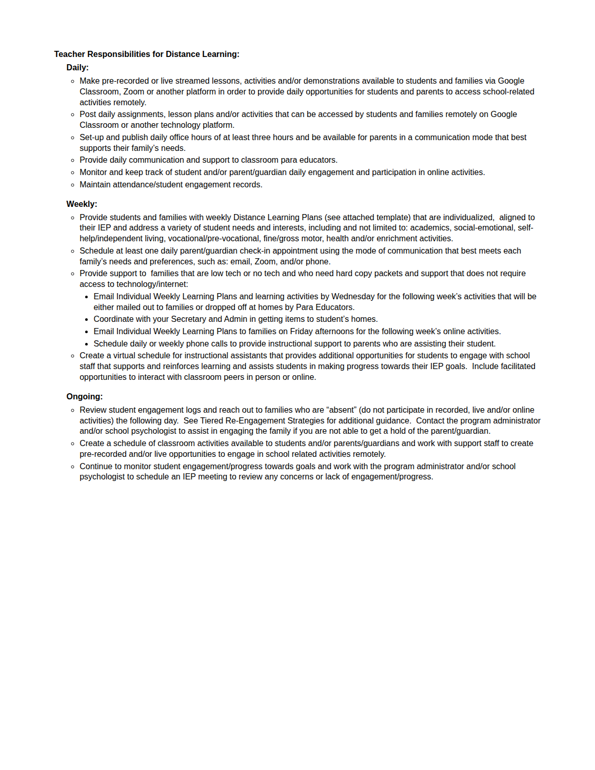Teacher Responsibilities for Distance Learning:
Daily:
Make pre-recorded or live streamed lessons, activities and/or demonstrations available to students and families via Google Classroom, Zoom or another platform in order to provide daily opportunities for students and parents to access school-related activities remotely.
Post daily assignments, lesson plans and/or activities that can be accessed by students and families remotely on Google Classroom or another technology platform.
Set-up and publish daily office hours of at least three hours and be available for parents in a communication mode that best supports their family’s needs.
Provide daily communication and support to classroom para educators.
Monitor and keep track of student and/or parent/guardian daily engagement and participation in online activities.
Maintain attendance/student engagement records.
Weekly:
Provide students and families with weekly Distance Learning Plans (see attached template) that are individualized, aligned to their IEP and address a variety of student needs and interests, including and not limited to: academics, social-emotional, self-help/independent living, vocational/pre-vocational, fine/gross motor, health and/or enrichment activities.
Schedule at least one daily parent/guardian check-in appointment using the mode of communication that best meets each family’s needs and preferences, such as: email, Zoom, and/or phone.
Provide support to families that are low tech or no tech and who need hard copy packets and support that does not require access to technology/internet:
Email Individual Weekly Learning Plans and learning activities by Wednesday for the following week’s activities that will be either mailed out to families or dropped off at homes by Para Educators.
Coordinate with your Secretary and Admin in getting items to student’s homes.
Email Individual Weekly Learning Plans to families on Friday afternoons for the following week’s online activities.
Schedule daily or weekly phone calls to provide instructional support to parents who are assisting their student.
Create a virtual schedule for instructional assistants that provides additional opportunities for students to engage with school staff that supports and reinforces learning and assists students in making progress towards their IEP goals. Include facilitated opportunities to interact with classroom peers in person or online.
Ongoing:
Review student engagement logs and reach out to families who are “absent” (do not participate in recorded, live and/or online activities) the following day. See Tiered Re-Engagement Strategies for additional guidance. Contact the program administrator and/or school psychologist to assist in engaging the family if you are not able to get a hold of the parent/guardian.
Create a schedule of classroom activities available to students and/or parents/guardians and work with support staff to create pre-recorded and/or live opportunities to engage in school related activities remotely.
Continue to monitor student engagement/progress towards goals and work with the program administrator and/or school psychologist to schedule an IEP meeting to review any concerns or lack of engagement/progress.